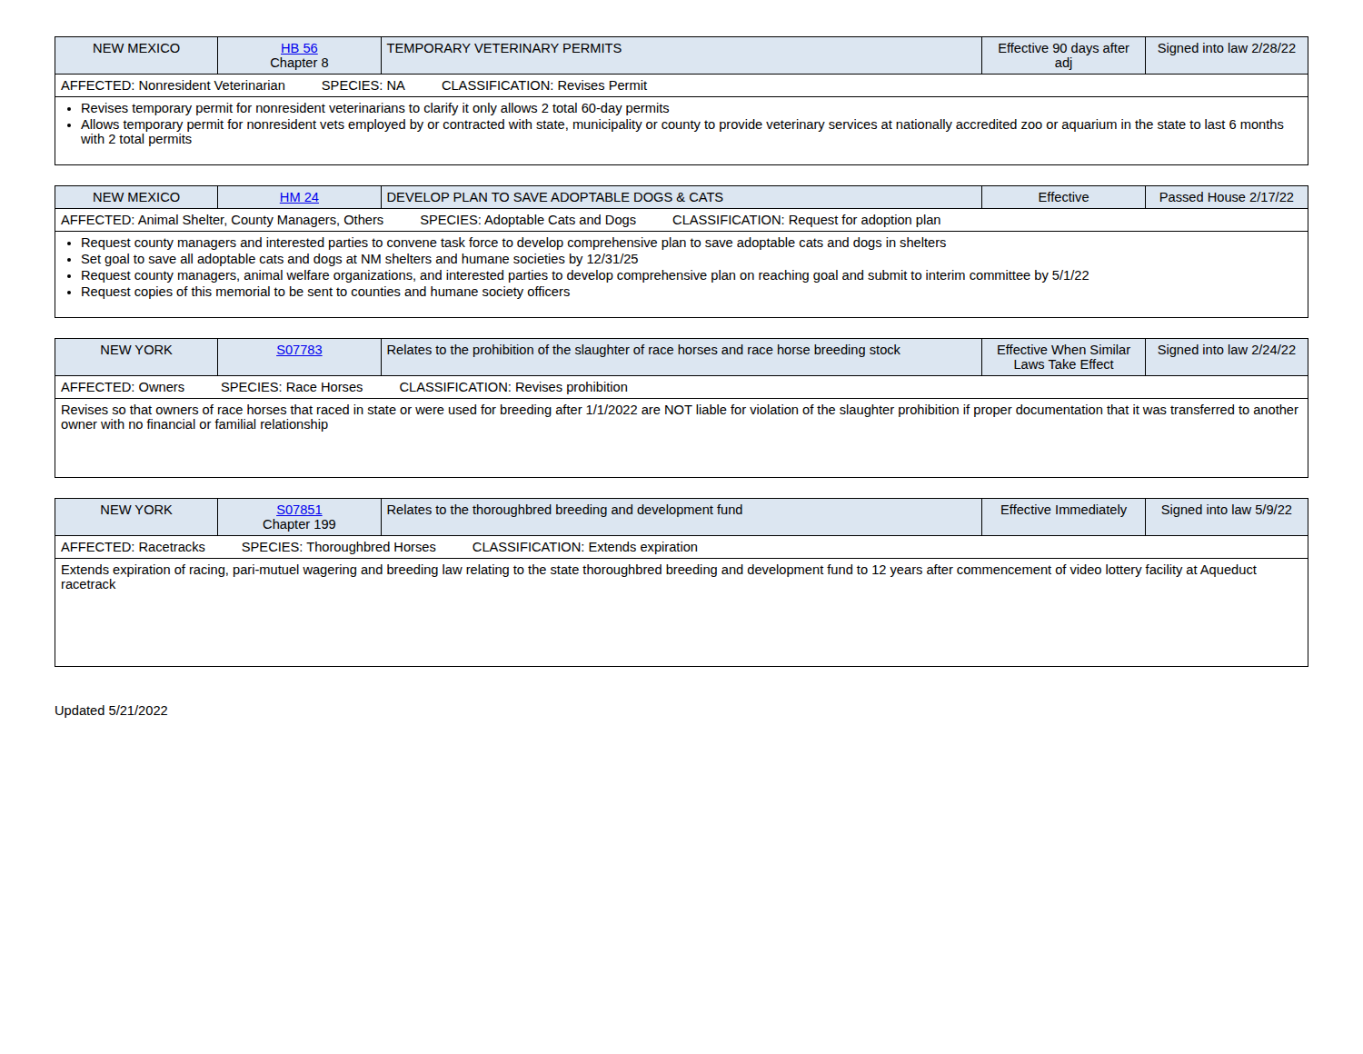| NEW MEXICO | HB 56 Chapter 8 | TEMPORARY VETERINARY PERMITS | Effective 90 days after adj | Signed into law 2/28/22 |
| AFFECTED: Nonresident Veterinarian SPECIES: NA CLASSIFICATION: Revises Permit |
| Revises temporary permit for nonresident veterinarians to clarify it only allows 2 total 60-day permits Allows temporary permit for nonresident vets employed by or contracted with state, municipality or county to provide veterinary services at nationally accredited zoo or aquarium in the state to last 6 months with 2 total permits |
| NEW MEXICO | HM 24 | DEVELOP PLAN TO SAVE ADOPTABLE DOGS & CATS | Effective | Passed House 2/17/22 |
| AFFECTED: Animal Shelter, County Managers, Others SPECIES: Adoptable Cats and Dogs CLASSIFICATION: Request for adoption plan |
| Request county managers and interested parties to convene task force to develop comprehensive plan to save adoptable cats and dogs in shelters Set goal to save all adoptable cats and dogs at NM shelters and humane societies by 12/31/25 Request county managers, animal welfare organizations, and interested parties to develop comprehensive plan on reaching goal and submit to interim committee by 5/1/22 Request copies of this memorial to be sent to counties and humane society officers |
| NEW YORK | S07783 | Relates to the prohibition of the slaughter of race horses and race horse breeding stock | Effective When Similar Laws Take Effect | Signed into law 2/24/22 |
| AFFECTED: Owners SPECIES: Race Horses CLASSIFICATION: Revises prohibition |
| Revises so that owners of race horses that raced in state or were used for breeding after 1/1/2022 are NOT liable for violation of the slaughter prohibition if proper documentation that it was transferred to another owner with no financial or familial relationship |
| NEW YORK | S07851 Chapter 199 | Relates to the thoroughbred breeding and development fund | Effective Immediately | Signed into law 5/9/22 |
| AFFECTED: Racetracks SPECIES: Thoroughbred Horses CLASSIFICATION: Extends expiration |
| Extends expiration of racing, pari-mutuel wagering and breeding law relating to the state thoroughbred breeding and development fund to 12 years after commencement of video lottery facility at Aqueduct racetrack |
Updated 5/21/2022